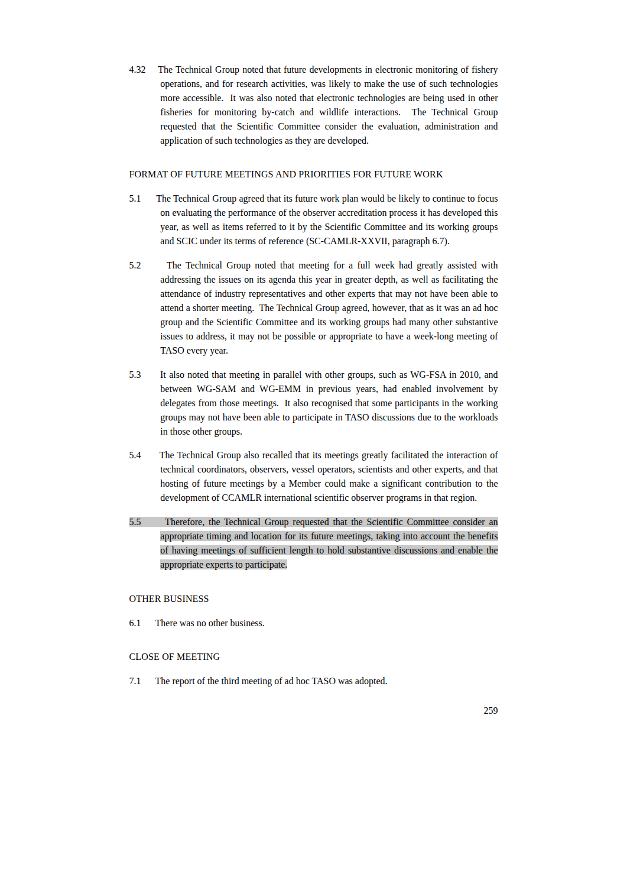4.32 The Technical Group noted that future developments in electronic monitoring of fishery operations, and for research activities, was likely to make the use of such technologies more accessible. It was also noted that electronic technologies are being used in other fisheries for monitoring by-catch and wildlife interactions. The Technical Group requested that the Scientific Committee consider the evaluation, administration and application of such technologies as they are developed.
Format of Future Meetings and Priorities for Future Work
5.1 The Technical Group agreed that its future work plan would be likely to continue to focus on evaluating the performance of the observer accreditation process it has developed this year, as well as items referred to it by the Scientific Committee and its working groups and SCIC under its terms of reference (SC-CAMLR-XXVII, paragraph 6.7).
5.2 The Technical Group noted that meeting for a full week had greatly assisted with addressing the issues on its agenda this year in greater depth, as well as facilitating the attendance of industry representatives and other experts that may not have been able to attend a shorter meeting. The Technical Group agreed, however, that as it was an ad hoc group and the Scientific Committee and its working groups had many other substantive issues to address, it may not be possible or appropriate to have a week-long meeting of TASO every year.
5.3 It also noted that meeting in parallel with other groups, such as WG-FSA in 2010, and between WG-SAM and WG-EMM in previous years, had enabled involvement by delegates from those meetings. It also recognised that some participants in the working groups may not have been able to participate in TASO discussions due to the workloads in those other groups.
5.4 The Technical Group also recalled that its meetings greatly facilitated the interaction of technical coordinators, observers, vessel operators, scientists and other experts, and that hosting of future meetings by a Member could make a significant contribution to the development of CCAMLR international scientific observer programs in that region.
5.5 Therefore, the Technical Group requested that the Scientific Committee consider an appropriate timing and location for its future meetings, taking into account the benefits of having meetings of sufficient length to hold substantive discussions and enable the appropriate experts to participate.
Other Business
6.1 There was no other business.
Close of Meeting
7.1 The report of the third meeting of ad hoc TASO was adopted.
259